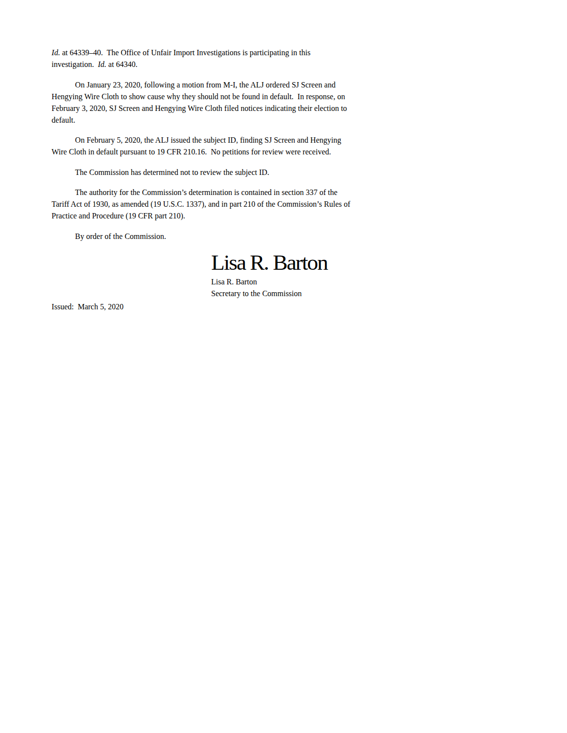Id. at 64339–40. The Office of Unfair Import Investigations is participating in this investigation. Id. at 64340.
On January 23, 2020, following a motion from M-I, the ALJ ordered SJ Screen and Hengying Wire Cloth to show cause why they should not be found in default. In response, on February 3, 2020, SJ Screen and Hengying Wire Cloth filed notices indicating their election to default.
On February 5, 2020, the ALJ issued the subject ID, finding SJ Screen and Hengying Wire Cloth in default pursuant to 19 CFR 210.16. No petitions for review were received.
The Commission has determined not to review the subject ID.
The authority for the Commission’s determination is contained in section 337 of the Tariff Act of 1930, as amended (19 U.S.C. 1337), and in part 210 of the Commission’s Rules of Practice and Procedure (19 CFR part 210).
By order of the Commission.
Lisa R. Barton
Lisa R. Barton
Secretary to the Commission
Issued: March 5, 2020